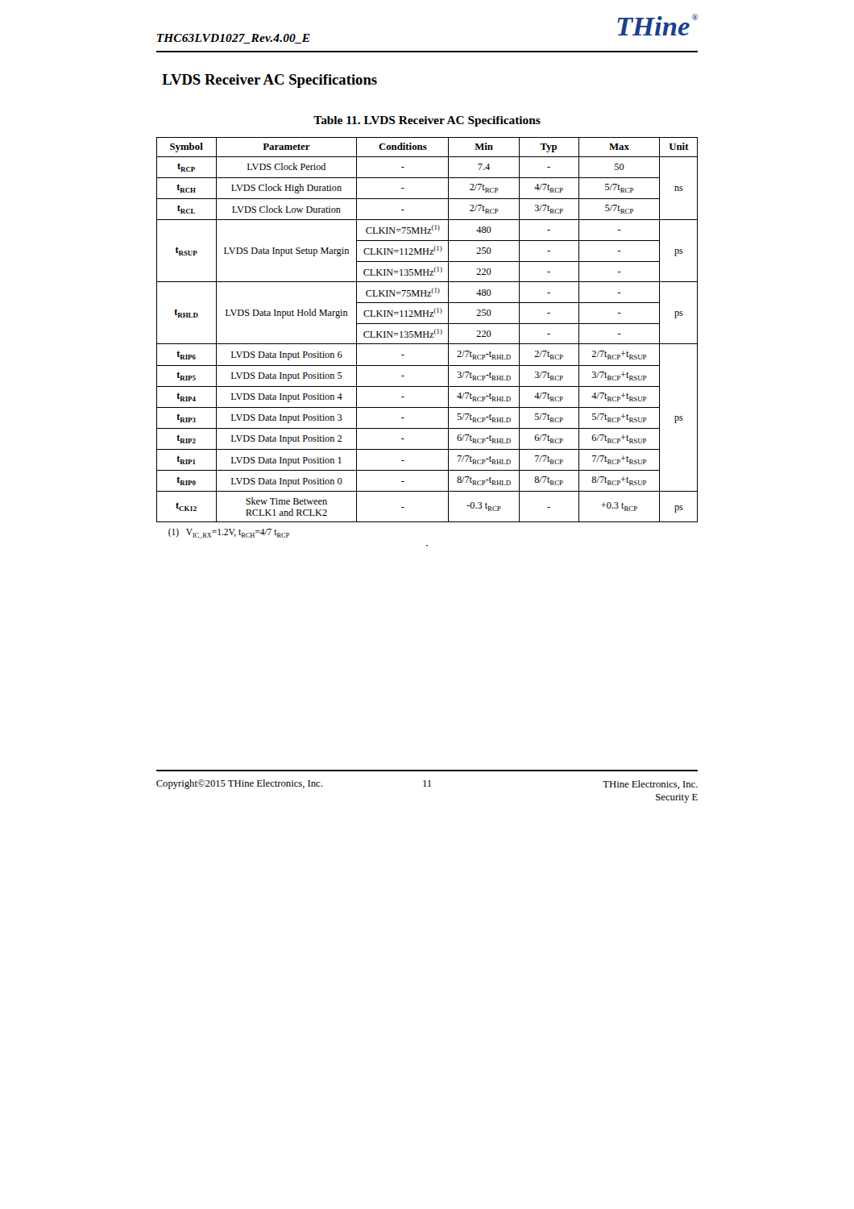THC63LVD1027_Rev.4.00_E
THine®
LVDS Receiver AC Specifications
Table 11. LVDS Receiver AC Specifications
| Symbol | Parameter | Conditions | Min | Typ | Max | Unit |
| --- | --- | --- | --- | --- | --- | --- |
| t RCP | LVDS Clock Period | - | 7.4 | - | 50 | ns |
| t RCH | LVDS Clock High Duration | - | 2/7t RCP | 4/7t RCP | 5/7t RCP |
| t RCL | LVDS Clock Low Duration | - | 2/7t RCP | 3/7t RCP | 5/7t RCP |
| t RSUP | LVDS Data Input Setup Margin | CLKIN=75MHz (1) | 480 | - | - | ps |
| CLKIN=112MHz (1) | 250 | - | - |
| CLKIN=135MHz (1) | 220 | - | - |
| t RHLD | LVDS Data Input Hold Margin | CLKIN=75MHz (1) | 480 | - | - | ps |
| CLKIN=112MHz (1) | 250 | - | - |
| CLKIN=135MHz (1) | 220 | - | - |
| t RIP6 | LVDS Data Input Position 6 | - | 2/7t RCP -t RHLD | 2/7t RCP | 2/7t RCP +t RSUP | ps |
| t RIP5 | LVDS Data Input Position 5 | - | 3/7t RCP -t RHLD | 3/7t RCP | 3/7t RCP +t RSUP |
| t RIP4 | LVDS Data Input Position 4 | - | 4/7t RCP -t RHLD | 4/7t RCP | 4/7t RCP +t RSUP |
| t RIP3 | LVDS Data Input Position 3 | - | 5/7t RCP -t RHLD | 5/7t RCP | 5/7t RCP +t RSUP |
| t RIP2 | LVDS Data Input Position 2 | - | 6/7t RCP -t RHLD | 6/7t RCP | 6/7t RCP +t RSUP |
| t RIP1 | LVDS Data Input Position 1 | - | 7/7t RCP -t RHLD | 7/7t RCP | 7/7t RCP +t RSUP |
| t RIP0 | LVDS Data Input Position 0 | - | 8/7t RCP -t RHLD | 8/7t RCP | 8/7t RCP +t RSUP |
| t CK12 | Skew Time Between RCLK1 and RCLK2 | - | -0.3 t RCP | - | +0.3 t RCP | ps |
(1) VIC_RX=1.2V, tRCH=4/7 tRCP
`
Copyright©2015 THine Electronics, Inc.
11
THine Electronics, Inc.
Security E